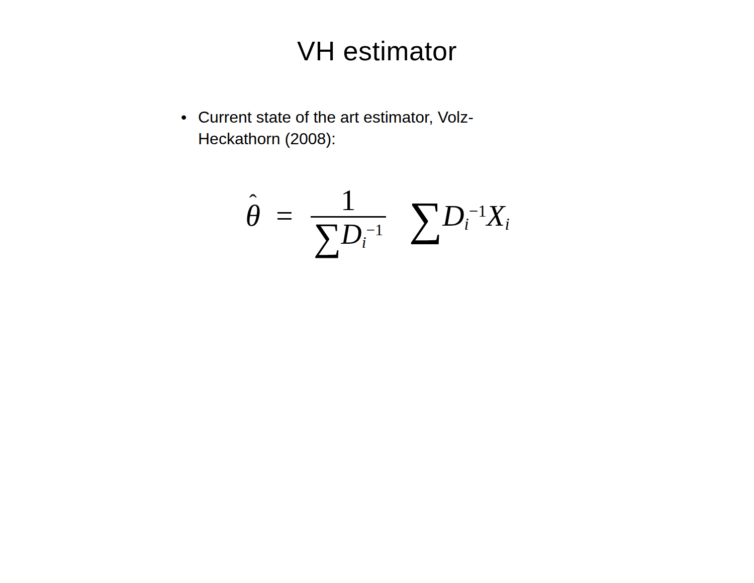VH estimator
Current state of the art estimator, Volz-Heckathorn (2008):
̂θ = 1 ∑Di−1 ∑Di−1Xi